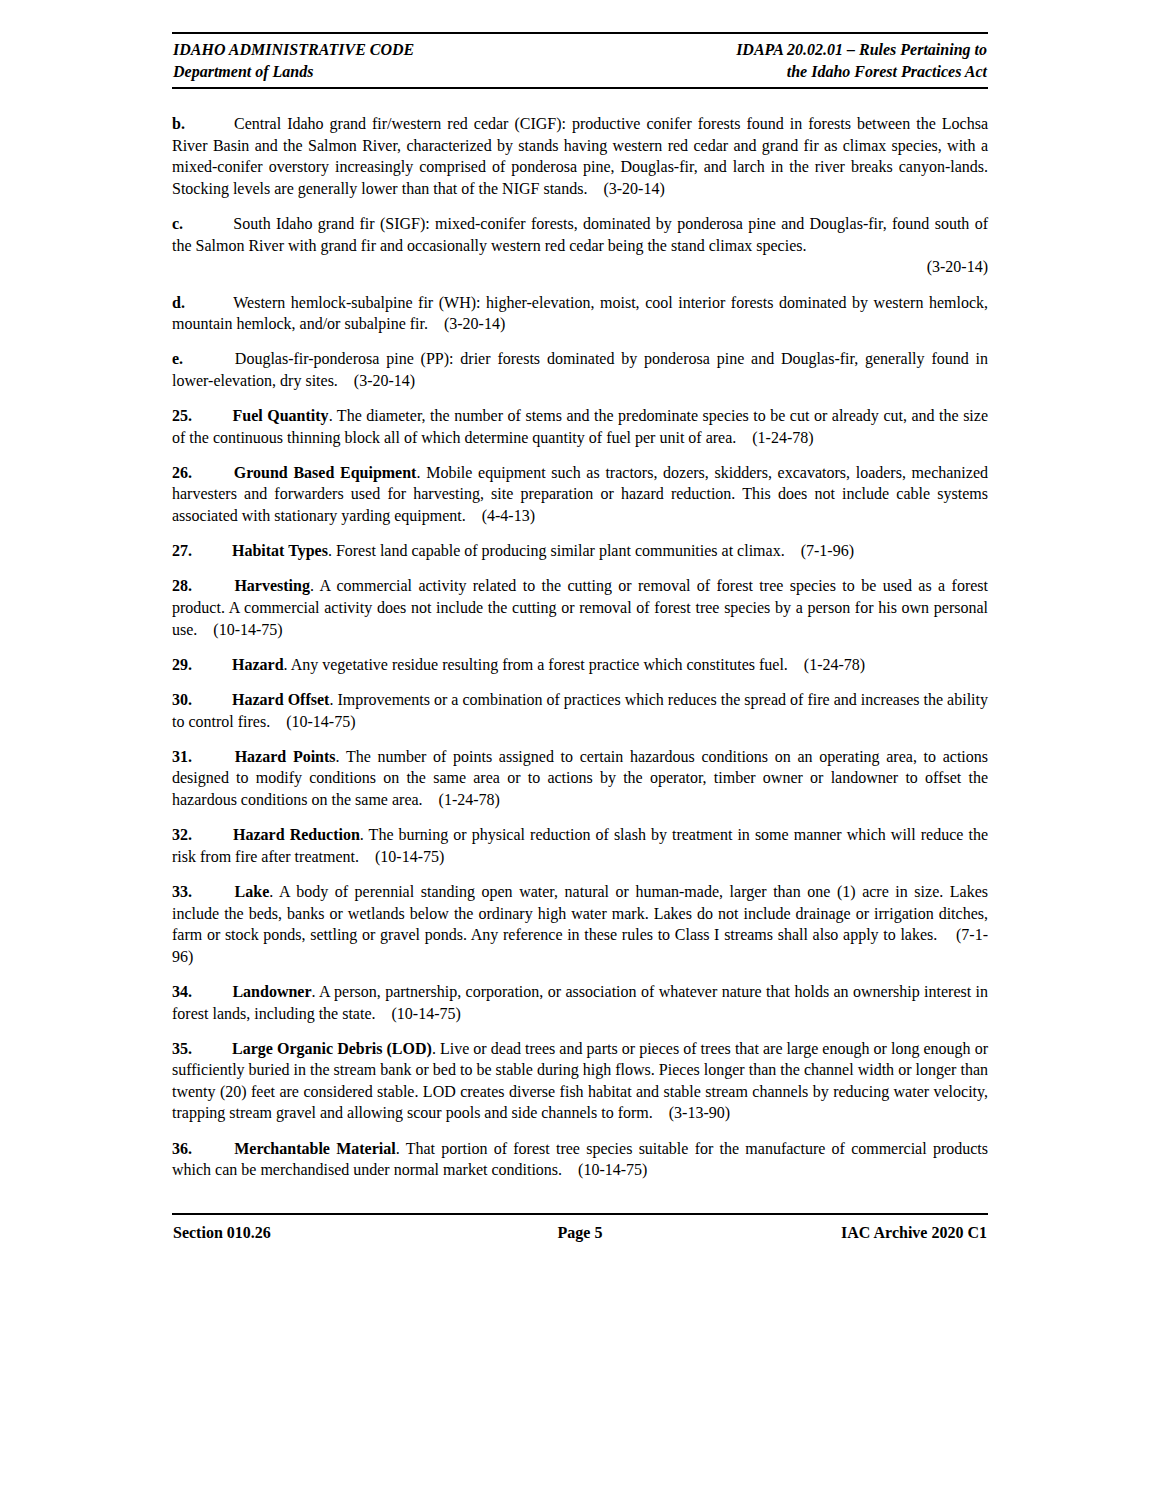| IDAHO ADMINISTRATIVE CODE Department of Lands | IDAPA 20.02.01 – Rules Pertaining to the Idaho Forest Practices Act |
b. Central Idaho grand fir/western red cedar (CIGF): productive conifer forests found in forests between the Lochsa River Basin and the Salmon River, characterized by stands having western red cedar and grand fir as climax species, with a mixed-conifer overstory increasingly comprised of ponderosa pine, Douglas-fir, and larch in the river breaks canyon-lands. Stocking levels are generally lower than that of the NIGF stands. (3-20-14)
c. South Idaho grand fir (SIGF): mixed-conifer forests, dominated by ponderosa pine and Douglas-fir, found south of the Salmon River with grand fir and occasionally western red cedar being the stand climax species.
(3-20-14)
d. Western hemlock-subalpine fir (WH): higher-elevation, moist, cool interior forests dominated by western hemlock, mountain hemlock, and/or subalpine fir. (3-20-14)
e. Douglas-fir-ponderosa pine (PP): drier forests dominated by ponderosa pine and Douglas-fir, generally found in lower-elevation, dry sites. (3-20-14)
25. Fuel Quantity. The diameter, the number of stems and the predominate species to be cut or already cut, and the size of the continuous thinning block all of which determine quantity of fuel per unit of area. (1-24-78)
26. Ground Based Equipment. Mobile equipment such as tractors, dozers, skidders, excavators, loaders, mechanized harvesters and forwarders used for harvesting, site preparation or hazard reduction. This does not include cable systems associated with stationary yarding equipment. (4-4-13)
27. Habitat Types. Forest land capable of producing similar plant communities at climax. (7-1-96)
28. Harvesting. A commercial activity related to the cutting or removal of forest tree species to be used as a forest product. A commercial activity does not include the cutting or removal of forest tree species by a person for his own personal use. (10-14-75)
29. Hazard. Any vegetative residue resulting from a forest practice which constitutes fuel. (1-24-78)
30. Hazard Offset. Improvements or a combination of practices which reduces the spread of fire and increases the ability to control fires. (10-14-75)
31. Hazard Points. The number of points assigned to certain hazardous conditions on an operating area, to actions designed to modify conditions on the same area or to actions by the operator, timber owner or landowner to offset the hazardous conditions on the same area. (1-24-78)
32. Hazard Reduction. The burning or physical reduction of slash by treatment in some manner which will reduce the risk from fire after treatment. (10-14-75)
33. Lake. A body of perennial standing open water, natural or human-made, larger than one (1) acre in size. Lakes include the beds, banks or wetlands below the ordinary high water mark. Lakes do not include drainage or irrigation ditches, farm or stock ponds, settling or gravel ponds. Any reference in these rules to Class I streams shall also apply to lakes. (7-1-96)
34. Landowner. A person, partnership, corporation, or association of whatever nature that holds an ownership interest in forest lands, including the state. (10-14-75)
35. Large Organic Debris (LOD). Live or dead trees and parts or pieces of trees that are large enough or long enough or sufficiently buried in the stream bank or bed to be stable during high flows. Pieces longer than the channel width or longer than twenty (20) feet are considered stable. LOD creates diverse fish habitat and stable stream channels by reducing water velocity, trapping stream gravel and allowing scour pools and side channels to form. (3-13-90)
36. Merchantable Material. That portion of forest tree species suitable for the manufacture of commercial products which can be merchandised under normal market conditions. (10-14-75)
| Section 010.26 | Page 5 | IAC Archive 2020 C1 |